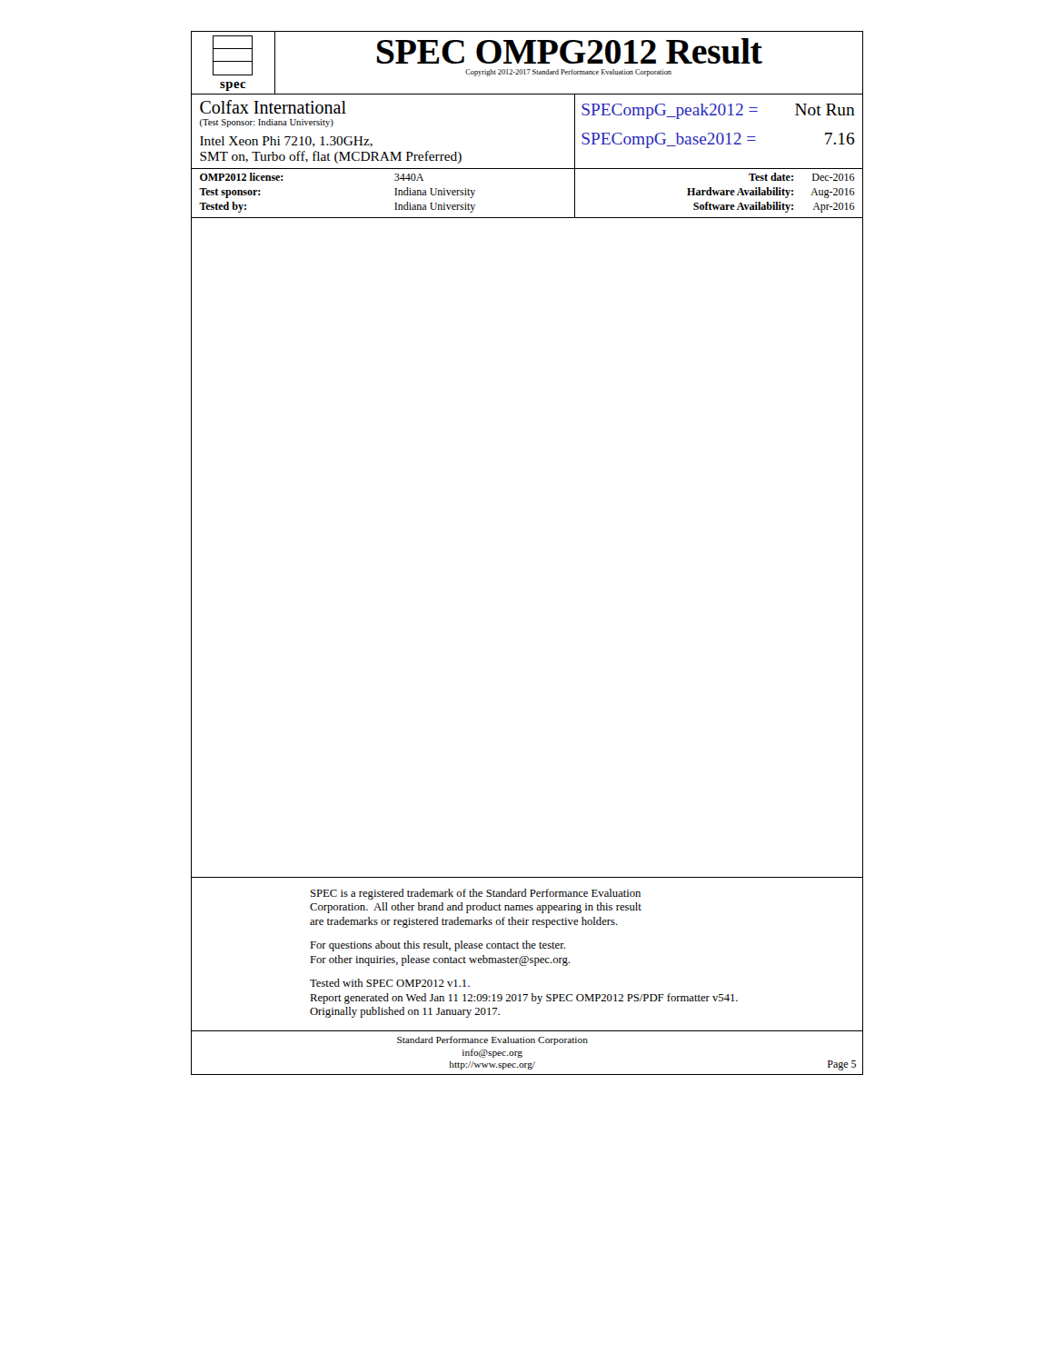spec
SPEC OMPG2012 Result
Copyright 2012-2017 Standard Performance Evaluation Corporation
Colfax International
(Test Sponsor: Indiana University)
Intel Xeon Phi 7210, 1.30GHz,
SMT on, Turbo off, flat (MCDRAM Preferred)
SPECompG_peak2012 = Not Run
SPECompG_base2012 = 7.16
| OMP2012 license: | 3440A |
| Test sponsor: | Indiana University |
| Tested by: | Indiana University |
| Test date: | Dec-2016 |
| Hardware Availability: | Aug-2016 |
| Software Availability: | Apr-2016 |
SPEC is a registered trademark of the Standard Performance Evaluation
Corporation. All other brand and product names appearing in this result
are trademarks or registered trademarks of their respective holders.
For questions about this result, please contact the tester.
For other inquiries, please contact webmaster@spec.org.
Tested with SPEC OMP2012 v1.1.
Report generated on Wed Jan 11 12:09:19 2017 by SPEC OMP2012 PS/PDF formatter v541.
Originally published on 11 January 2017.
Standard Performance Evaluation Corporation
info@spec.org
http://www.spec.org/
Page 5